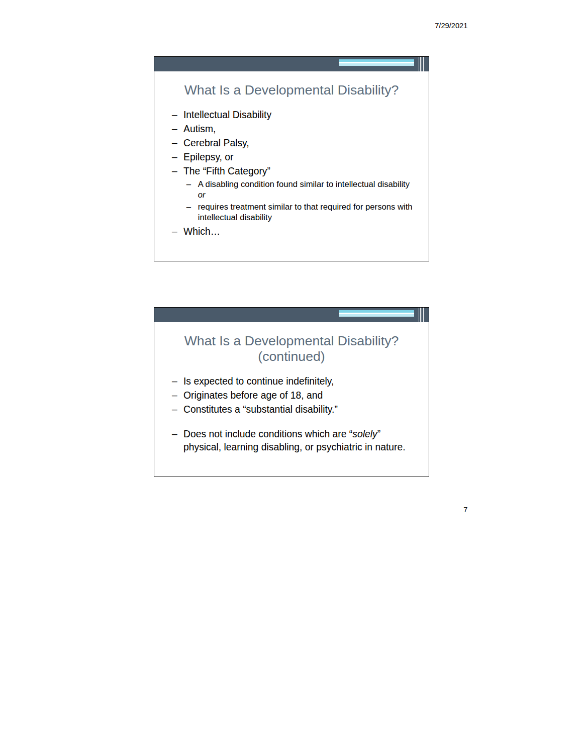7/29/2021
What Is a Developmental Disability?
Intellectual Disability
Autism,
Cerebral Palsy,
Epilepsy, or
The “Fifth Category”
A disabling condition found similar to intellectual disability or
requires treatment similar to that required for persons with intellectual disability
Which…
What Is a Developmental Disability?
(continued)
Is expected to continue indefinitely,
Originates before age of 18, and
Constitutes a “substantial disability.”
Does not include conditions which are “solely” physical, learning disabling, or psychiatric in nature.
7